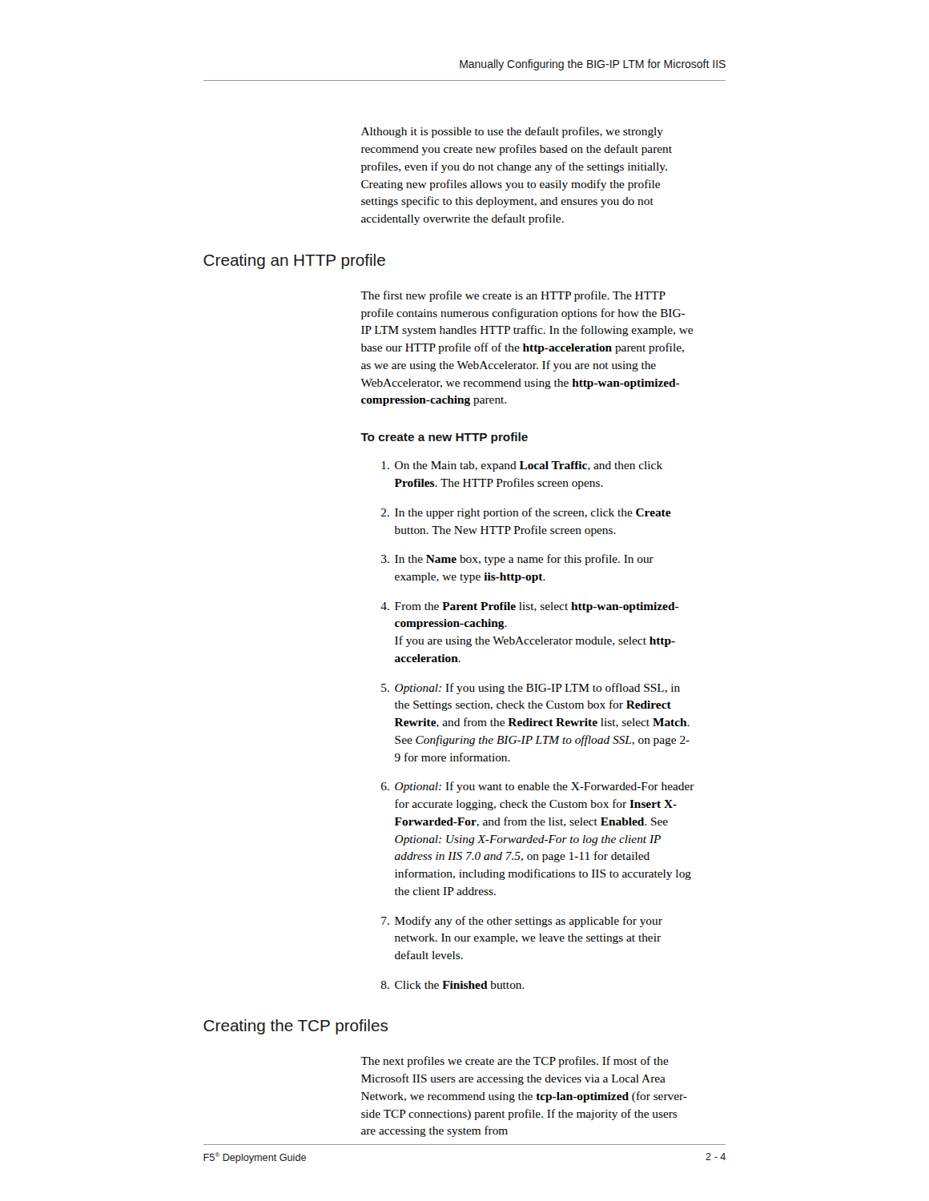Manually Configuring the BIG-IP LTM for Microsoft IIS
Although it is possible to use the default profiles, we strongly recommend you create new profiles based on the default parent profiles, even if you do not change any of the settings initially. Creating new profiles allows you to easily modify the profile settings specific to this deployment, and ensures you do not accidentally overwrite the default profile.
Creating an HTTP profile
The first new profile we create is an HTTP profile. The HTTP profile contains numerous configuration options for how the BIG-IP LTM system handles HTTP traffic. In the following example, we base our HTTP profile off of the http-acceleration parent profile, as we are using the WebAccelerator. If you are not using the WebAccelerator, we recommend using the http-wan-optimized-compression-caching parent.
To create a new HTTP profile
On the Main tab, expand Local Traffic, and then click Profiles. The HTTP Profiles screen opens.
In the upper right portion of the screen, click the Create button. The New HTTP Profile screen opens.
In the Name box, type a name for this profile. In our example, we type iis-http-opt.
From the Parent Profile list, select http-wan-optimized-compression-caching.
If you are using the WebAccelerator module, select http-acceleration.
Optional: If you using the BIG-IP LTM to offload SSL, in the Settings section, check the Custom box for Redirect Rewrite, and from the Redirect Rewrite list, select Match. See Configuring the BIG-IP LTM to offload SSL, on page 2-9 for more information.
Optional: If you want to enable the X-Forwarded-For header for accurate logging, check the Custom box for Insert X-Forwarded-For, and from the list, select Enabled. See Optional: Using X-Forwarded-For to log the client IP address in IIS 7.0 and 7.5, on page 1-11 for detailed information, including modifications to IIS to accurately log the client IP address.
Modify any of the other settings as applicable for your network. In our example, we leave the settings at their default levels.
Click the Finished button.
Creating the TCP profiles
The next profiles we create are the TCP profiles. If most of the Microsoft IIS users are accessing the devices via a Local Area Network, we recommend using the tcp-lan-optimized (for server-side TCP connections) parent profile. If the majority of the users are accessing the system from
F5® Deployment Guide
2 - 4